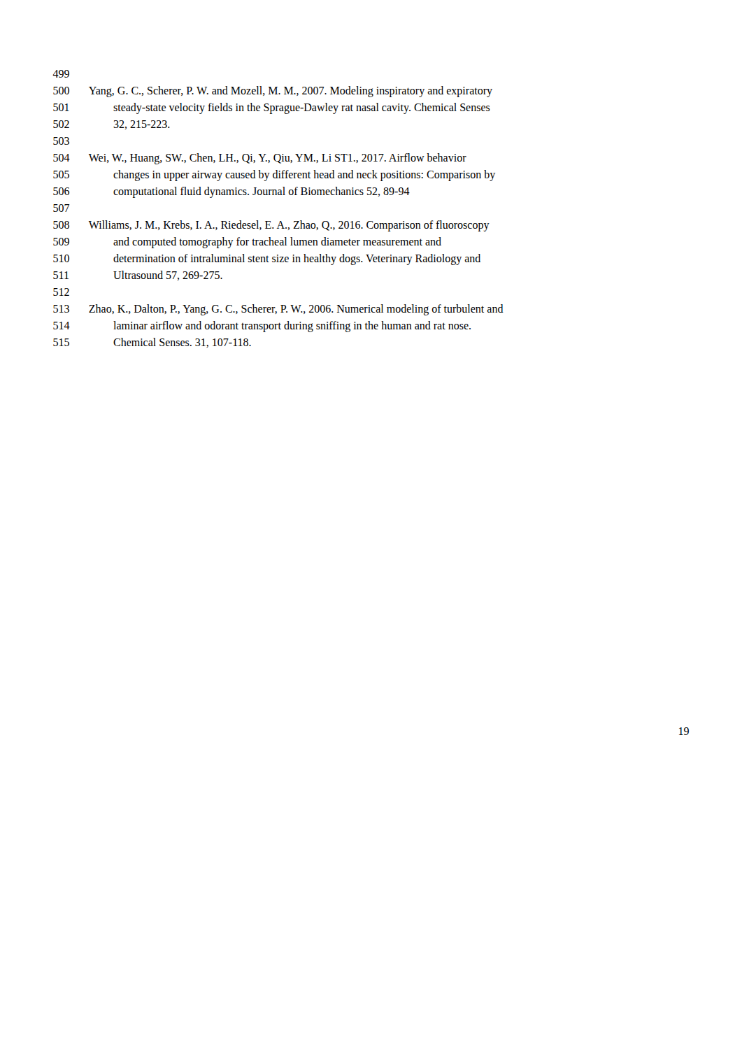499
500 Yang, G. C., Scherer, P. W. and Mozell, M. M., 2007. Modeling inspiratory and expiratory
501 steady-state velocity fields in the Sprague-Dawley rat nasal cavity. Chemical Senses
50232, 215-223.
503
504 Wei, W., Huang, SW., Chen, LH., Qi, Y., Qiu, YM., Li ST1., 2017. Airflow behavior
505 changes in upper airway caused by different head and neck positions: Comparison by
506 computational fluid dynamics. Journal of Biomechanics 52, 89-94
507
508 Williams, J. M., Krebs, I. A., Riedesel, E. A., Zhao, Q., 2016. Comparison of fluoroscopy
509 and computed tomography for tracheal lumen diameter measurement and
510 determination of intraluminal stent size in healthy dogs. Veterinary Radiology and
511 Ultrasound 57, 269-275.
512
513 Zhao, K., Dalton, P., Yang, G. C., Scherer, P. W., 2006. Numerical modeling of turbulent and
514 laminar airflow and odorant transport during sniffing in the human and rat nose.
515 Chemical Senses. 31, 107-118.
19